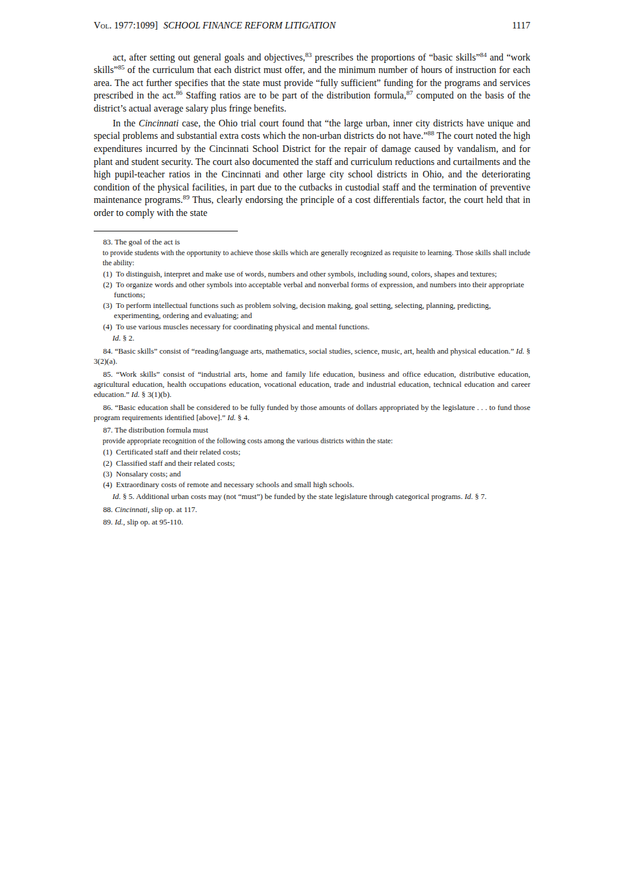Vol. 1977:1099] SCHOOL FINANCE REFORM LITIGATION 1117
act, after setting out general goals and objectives,83 prescribes the proportions of “basic skills”84 and “work skills”85 of the curriculum that each district must offer, and the minimum number of hours of instruction for each area. The act further specifies that the state must provide “fully sufficient” funding for the programs and services prescribed in the act.86 Staffing ratios are to be part of the distribution formula,87 computed on the basis of the district’s actual average salary plus fringe benefits.
In the Cincinnati case, the Ohio trial court found that “the large urban, inner city districts have unique and special problems and substantial extra costs which the non-urban districts do not have.”88 The court noted the high expenditures incurred by the Cincinnati School District for the repair of damage caused by vandalism, and for plant and student security. The court also documented the staff and curriculum reductions and curtailments and the high pupil-teacher ratios in the Cincinnati and other large city school districts in Ohio, and the deteriorating condition of the physical facilities, in part due to the cutbacks in custodial staff and the termination of preventive maintenance programs.89 Thus, clearly endorsing the principle of a cost differentials factor, the court held that in order to comply with the state
83. The goal of the act is
to provide students with the opportunity to achieve those skills which are generally recognized as requisite to learning. Those skills shall include the ability:
(1) To distinguish, interpret and make use of words, numbers and other symbols, including sound, colors, shapes and textures;
(2) To organize words and other symbols into acceptable verbal and nonverbal forms of expression, and numbers into their appropriate functions;
(3) To perform intellectual functions such as problem solving, decision making, goal setting, selecting, planning, predicting, experimenting, ordering and evaluating; and
(4) To use various muscles necessary for coordinating physical and mental functions.
Id. § 2.
84. “Basic skills” consist of “reading/language arts, mathematics, social studies, science, music, art, health and physical education.” Id. § 3(2)(a).
85. “Work skills” consist of “industrial arts, home and family life education, business and office education, distributive education, agricultural education, health occupations education, vocational education, trade and industrial education, technical education and career education.” Id. § 3(1)(b).
86. “Basic education shall be considered to be fully funded by those amounts of dollars appropriated by the legislature . . . to fund those program requirements identified [above].” Id. § 4.
87. The distribution formula must
provide appropriate recognition of the following costs among the various districts within the state:
(1) Certificated staff and their related costs;
(2) Classified staff and their related costs;
(3) Nonsalary costs; and
(4) Extraordinary costs of remote and necessary schools and small high schools.
Id. § 5. Additional urban costs may (not “must”) be funded by the state legislature through categorical programs. Id. § 7.
88. Cincinnati, slip op. at 117.
89. Id., slip op. at 95-110.